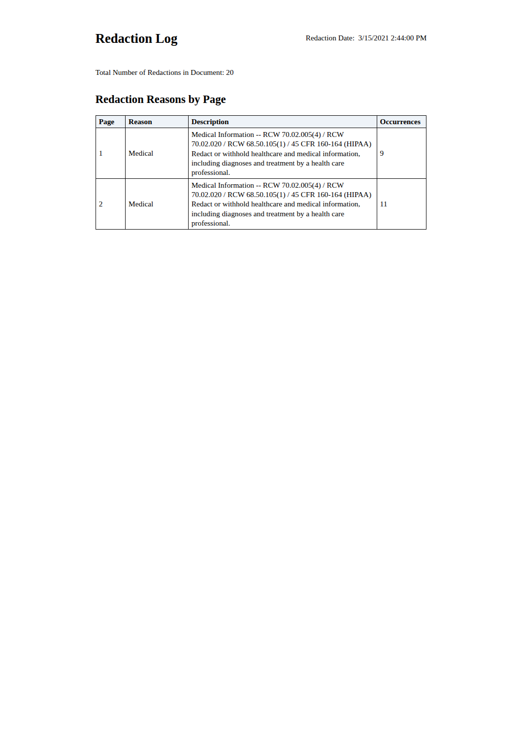Redaction Date: 3/15/2021 2:44:00 PM
Redaction Log
Total Number of Redactions in Document: 20
Redaction Reasons by Page
| Page | Reason | Description | Occurrences |
| --- | --- | --- | --- |
| 1 | Medical | Medical Information -- RCW 70.02.005(4) / RCW 70.02.020 / RCW 68.50.105(1) / 45 CFR 160-164 (HIPAA) Redact or withhold healthcare and medical information, including diagnoses and treatment by a health care professional. | 9 |
| 2 | Medical | Medical Information -- RCW 70.02.005(4) / RCW 70.02.020 / RCW 68.50.105(1) / 45 CFR 160-164 (HIPAA) Redact or withhold healthcare and medical information, including diagnoses and treatment by a health care professional. | 11 |